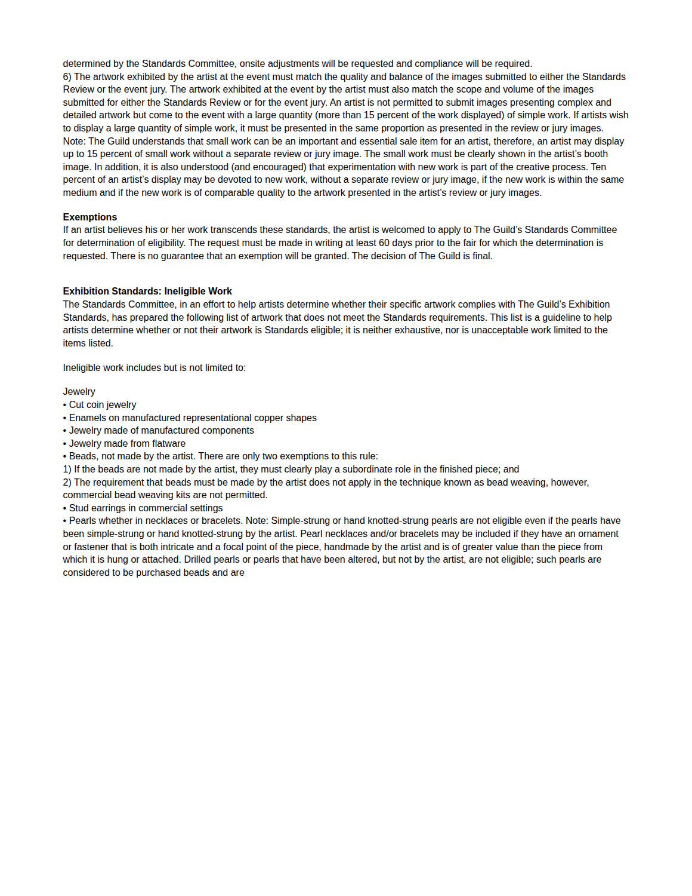determined by the Standards Committee, onsite adjustments will be requested and compliance will be required.
6) The artwork exhibited by the artist at the event must match the quality and balance of the images submitted to either the Standards Review or the event jury. The artwork exhibited at the event by the artist must also match the scope and volume of the images submitted for either the Standards Review or for the event jury. An artist is not permitted to submit images presenting complex and detailed artwork but come to the event with a large quantity (more than 15 percent of the work displayed) of simple work. If artists wish to display a large quantity of simple work, it must be presented in the same proportion as presented in the review or jury images.
Note: The Guild understands that small work can be an important and essential sale item for an artist, therefore, an artist may display up to 15 percent of small work without a separate review or jury image. The small work must be clearly shown in the artist’s booth image. In addition, it is also understood (and encouraged) that experimentation with new work is part of the creative process. Ten percent of an artist’s display may be devoted to new work, without a separate review or jury image, if the new work is within the same medium and if the new work is of comparable quality to the artwork presented in the artist’s review or jury images.
Exemptions
If an artist believes his or her work transcends these standards, the artist is welcomed to apply to The Guild’s Standards Committee for determination of eligibility. The request must be made in writing at least 60 days prior to the fair for which the determination is requested. There is no guarantee that an exemption will be granted. The decision of The Guild is final.
Exhibition Standards: Ineligible Work
The Standards Committee, in an effort to help artists determine whether their specific artwork complies with The Guild’s Exhibition Standards, has prepared the following list of artwork that does not meet the Standards requirements. This list is a guideline to help artists determine whether or not their artwork is Standards eligible; it is neither exhaustive, nor is unacceptable work limited to the items listed.
Ineligible work includes but is not limited to:
Jewelry
• Cut coin jewelry
• Enamels on manufactured representational copper shapes
• Jewelry made of manufactured components
• Jewelry made from flatware
• Beads, not made by the artist. There are only two exemptions to this rule:
1) If the beads are not made by the artist, they must clearly play a subordinate role in the finished piece; and
2) The requirement that beads must be made by the artist does not apply in the technique known as bead weaving, however, commercial bead weaving kits are not permitted.
• Stud earrings in commercial settings
• Pearls whether in necklaces or bracelets. Note: Simple-strung or hand knotted-strung pearls are not eligible even if the pearls have been simple-strung or hand knotted-strung by the artist. Pearl necklaces and/or bracelets may be included if they have an ornament or fastener that is both intricate and a focal point of the piece, handmade by the artist and is of greater value than the piece from which it is hung or attached. Drilled pearls or pearls that have been altered, but not by the artist, are not eligible; such pearls are considered to be purchased beads and are